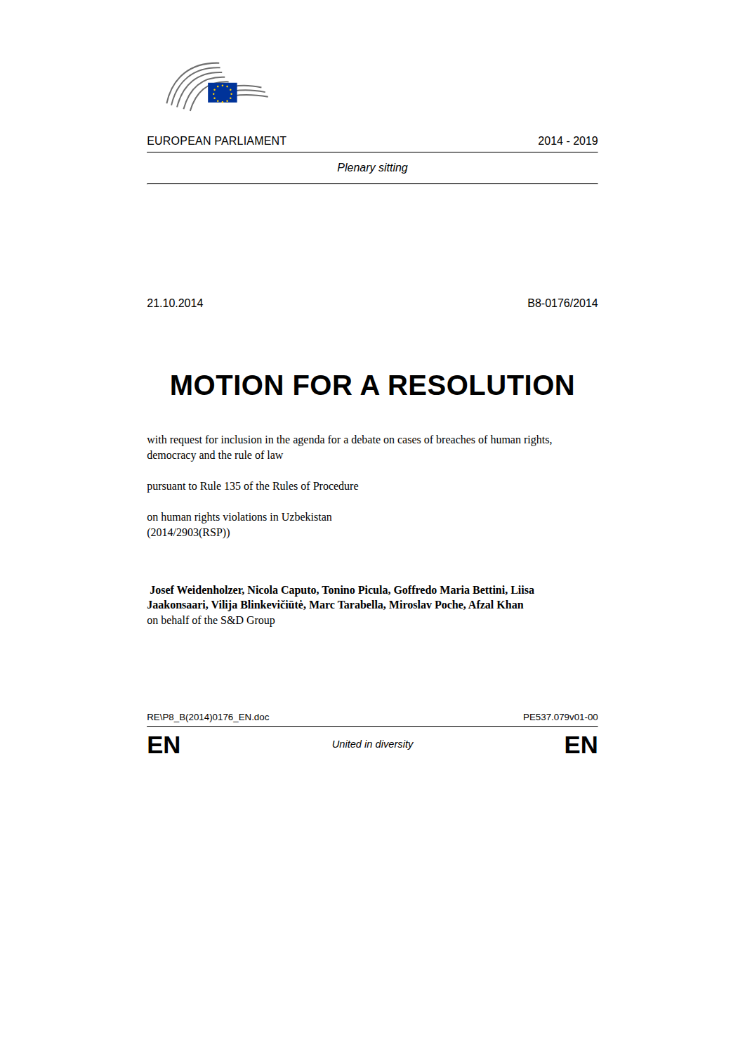EUROPEAN PARLIAMENT 2014 - 2019
Plenary sitting
21.10.2014 B8-0176/2014
MOTION FOR A RESOLUTION
with request for inclusion in the agenda for a debate on cases of breaches of human rights, democracy and the rule of law
pursuant to Rule 135 of the Rules of Procedure
on human rights violations in Uzbekistan
(2014/2903(RSP))
Josef Weidenholzer, Nicola Caputo, Tonino Picula, Goffredo Maria Bettini, Liisa Jaakonsaari, Vilija Blinkevičiūtė, Marc Tarabella, Miroslav Poche, Afzal Khan
on behalf of the S&D Group
RE\P8_B(2014)0176_EN.doc PE537.079v01-00
EN United in diversity EN